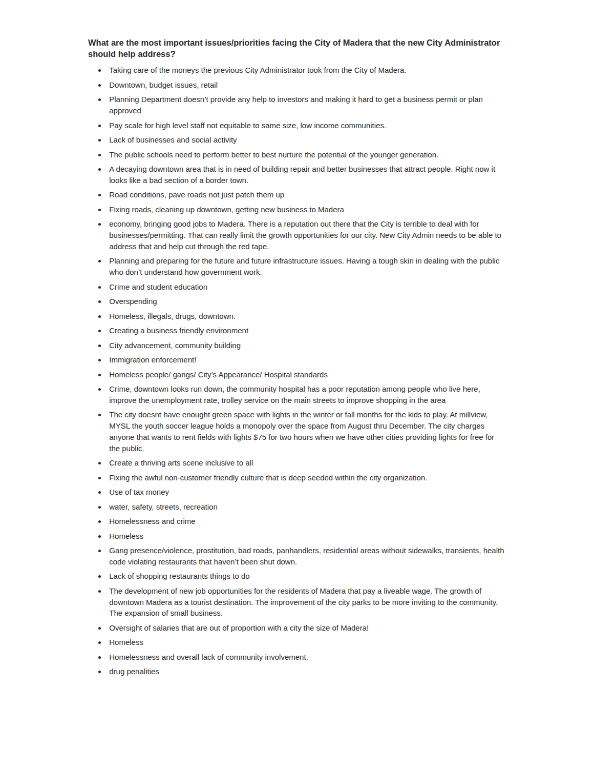What are the most important issues/priorities facing the City of Madera that the new City Administrator should help address?
Taking care of the moneys the previous City Administrator took from the City of Madera.
Downtown, budget issues, retail
Planning Department doesn’t provide any help to investors and making it hard to get a business permit or plan approved
Pay scale for high level staff not equitable to same size, low income communities.
Lack of businesses and social activity
The public schools need to perform better to best nurture the potential of the younger generation.
A decaying downtown area that is in need of building repair and better businesses that attract people. Right now it looks like a bad section of a border town.
Road conditions, pave roads not just patch them up
Fixing roads, cleaning up downtown, getting new business to Madera
economy, bringing good jobs to Madera. There is a reputation out there that the City is terrible to deal with for businesses/permitting. That can really limit the growth opportunities for our city. New City Admin needs to be able to address that and help cut through the red tape.
Planning and preparing for the future and future infrastructure issues. Having a tough skin in dealing with the public who don’t understand how government work.
Crime and student education
Overspending
Homeless, illegals, drugs, downtown.
Creating a business friendly environment
City advancement, community building
Immigration enforcement!
Homeless people/ gangs/ City’s Appearance/ Hospital standards
Crime, downtown looks run down, the community hospital has a poor reputation among people who live here, improve the unemployment rate, trolley service on the main streets to improve shopping in the area
The city doesnt have enought green space with lights in the winter or fall months for the kids to play. At millview, MYSL the youth soccer league holds a monopoly over the space from August thru December. The city charges anyone that wants to rent fields with lights $75 for two hours when we have other cities providing lights for free for the public.
Create a thriving arts scene inclusive to all
Fixing the awful non-customer friendly culture that is deep seeded within the city organization.
Use of tax money
water, safety, streets, recreation
Homelessness and crime
Homeless
Gang presence/violence, prostitution, bad roads, panhandlers, residential areas without sidewalks, transients, health code violating restaurants that haven’t been shut down.
Lack of shopping restaurants things to do
The development of new job opportunities for the residents of Madera that pay a liveable wage. The growth of downtown Madera as a tourist destination. The improvement of the city parks to be more inviting to the community. The expansion of small business.
Oversight of salaries that are out of proportion with a city the size of Madera!
Homeless
Homelessness and overall lack of community involvement.
drug penalities